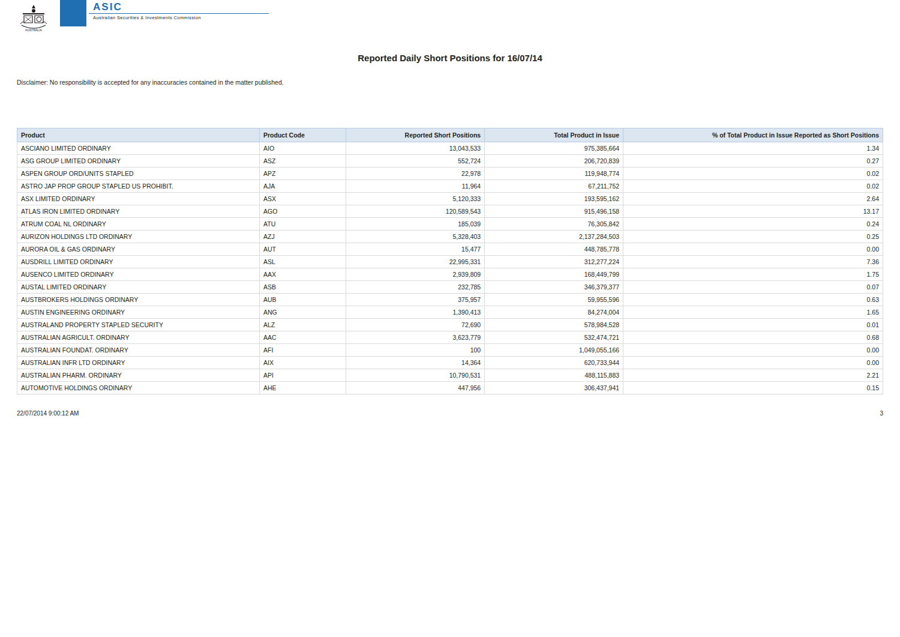AUSTRALIA
ASIC
Australian Securities & Investments Commission
Reported Daily Short Positions for 16/07/14
Disclaimer: No responsibility is accepted for any inaccuracies contained in the matter published.
| Product | Product Code | Reported Short Positions | Total Product in Issue | % of Total Product in Issue Reported as Short Positions |
| --- | --- | --- | --- | --- |
| ASCIANO LIMITED ORDINARY | AIO | 13,043,533 | 975,385,664 | 1.34 |
| ASG GROUP LIMITED ORDINARY | ASZ | 552,724 | 206,720,839 | 0.27 |
| ASPEN GROUP ORD/UNITS STAPLED | APZ | 22,978 | 119,948,774 | 0.02 |
| ASTRO JAP PROP GROUP STAPLED US PROHIBIT. | AJA | 11,964 | 67,211,752 | 0.02 |
| ASX LIMITED ORDINARY | ASX | 5,120,333 | 193,595,162 | 2.64 |
| ATLAS IRON LIMITED ORDINARY | AGO | 120,589,543 | 915,496,158 | 13.17 |
| ATRUM COAL NL ORDINARY | ATU | 185,039 | 76,305,842 | 0.24 |
| AURIZON HOLDINGS LTD ORDINARY | AZJ | 5,328,403 | 2,137,284,503 | 0.25 |
| AURORA OIL & GAS ORDINARY | AUT | 15,477 | 448,785,778 | 0.00 |
| AUSDRILL LIMITED ORDINARY | ASL | 22,995,331 | 312,277,224 | 7.36 |
| AUSENCO LIMITED ORDINARY | AAX | 2,939,809 | 168,449,799 | 1.75 |
| AUSTAL LIMITED ORDINARY | ASB | 232,785 | 346,379,377 | 0.07 |
| AUSTBROKERS HOLDINGS ORDINARY | AUB | 375,957 | 59,955,596 | 0.63 |
| AUSTIN ENGINEERING ORDINARY | ANG | 1,390,413 | 84,274,004 | 1.65 |
| AUSTRALAND PROPERTY STAPLED SECURITY | ALZ | 72,690 | 578,984,528 | 0.01 |
| AUSTRALIAN AGRICULT. ORDINARY | AAC | 3,623,779 | 532,474,721 | 0.68 |
| AUSTRALIAN FOUNDAT. ORDINARY | AFI | 100 | 1,049,055,166 | 0.00 |
| AUSTRALIAN INFR LTD ORDINARY | AIX | 14,364 | 620,733,944 | 0.00 |
| AUSTRALIAN PHARM. ORDINARY | API | 10,790,531 | 488,115,883 | 2.21 |
| AUTOMOTIVE HOLDINGS ORDINARY | AHE | 447,956 | 306,437,941 | 0.15 |
22/07/2014 9:00:12 AM 3